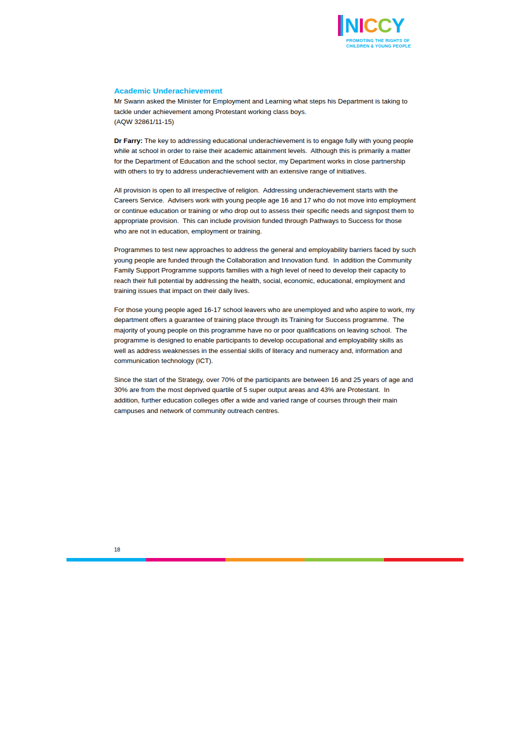NICCY
PROMOTING THE RIGHTS OF
CHILDREN & YOUNG PEOPLE
Academic Underachievement
Mr Swann asked the Minister for Employment and Learning what steps his Department is taking to tackle under achievement among Protestant working class boys.
(AQW 32861/11-15)
Dr Farry: The key to addressing educational underachievement is to engage fully with young people while at school in order to raise their academic attainment levels. Although this is primarily a matter for the Department of Education and the school sector, my Department works in close partnership with others to try to address underachievement with an extensive range of initiatives.
All provision is open to all irrespective of religion. Addressing underachievement starts with the Careers Service. Advisers work with young people age 16 and 17 who do not move into employment or continue education or training or who drop out to assess their specific needs and signpost them to appropriate provision. This can include provision funded through Pathways to Success for those who are not in education, employment or training.
Programmes to test new approaches to address the general and employability barriers faced by such young people are funded through the Collaboration and Innovation fund. In addition the Community Family Support Programme supports families with a high level of need to develop their capacity to reach their full potential by addressing the health, social, economic, educational, employment and training issues that impact on their daily lives.
For those young people aged 16-17 school leavers who are unemployed and who aspire to work, my department offers a guarantee of training place through its Training for Success programme. The majority of young people on this programme have no or poor qualifications on leaving school. The programme is designed to enable participants to develop occupational and employability skills as well as address weaknesses in the essential skills of literacy and numeracy and, information and communication technology (ICT).
Since the start of the Strategy, over 70% of the participants are between 16 and 25 years of age and 30% are from the most deprived quartile of 5 super output areas and 43% are Protestant. In addition, further education colleges offer a wide and varied range of courses through their main campuses and network of community outreach centres.
18